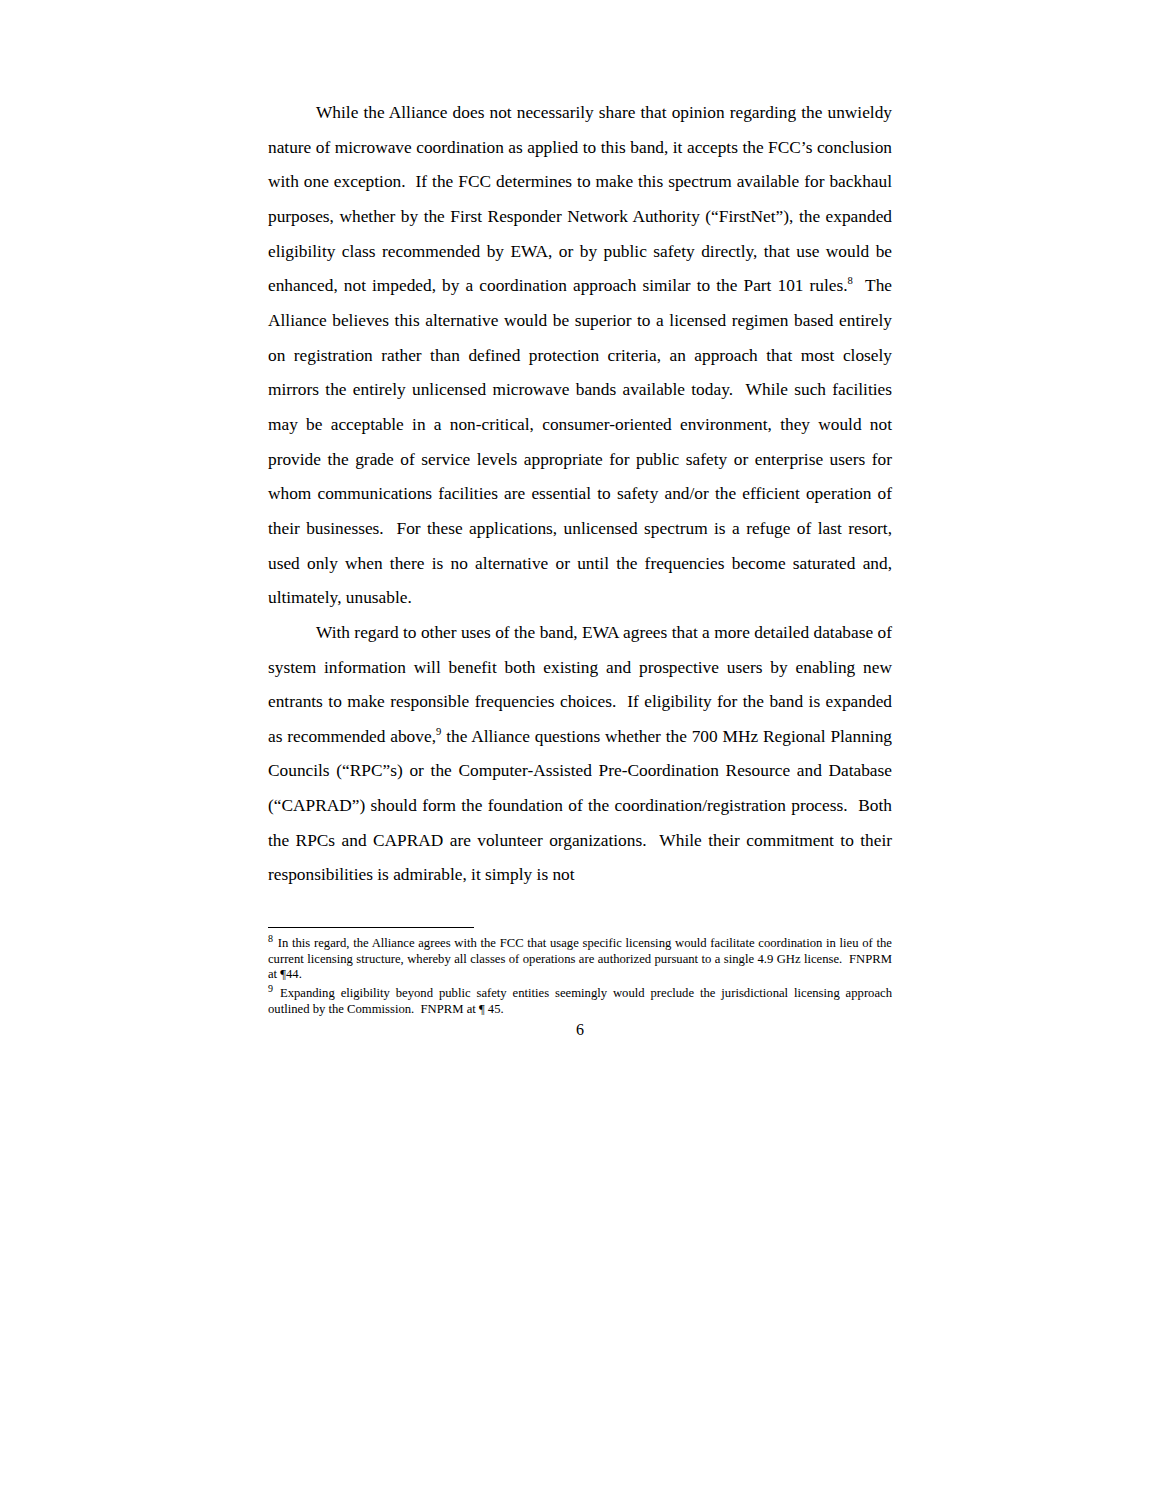While the Alliance does not necessarily share that opinion regarding the unwieldy nature of microwave coordination as applied to this band, it accepts the FCC’s conclusion with one exception. If the FCC determines to make this spectrum available for backhaul purposes, whether by the First Responder Network Authority (“FirstNet”), the expanded eligibility class recommended by EWA, or by public safety directly, that use would be enhanced, not impeded, by a coordination approach similar to the Part 101 rules.8 The Alliance believes this alternative would be superior to a licensed regimen based entirely on registration rather than defined protection criteria, an approach that most closely mirrors the entirely unlicensed microwave bands available today. While such facilities may be acceptable in a non-critical, consumer-oriented environment, they would not provide the grade of service levels appropriate for public safety or enterprise users for whom communications facilities are essential to safety and/or the efficient operation of their businesses. For these applications, unlicensed spectrum is a refuge of last resort, used only when there is no alternative or until the frequencies become saturated and, ultimately, unusable.
With regard to other uses of the band, EWA agrees that a more detailed database of system information will benefit both existing and prospective users by enabling new entrants to make responsible frequencies choices. If eligibility for the band is expanded as recommended above,9 the Alliance questions whether the 700 MHz Regional Planning Councils (“RPC”s) or the Computer-Assisted Pre-Coordination Resource and Database (“CAPRAD”) should form the foundation of the coordination/registration process. Both the RPCs and CAPRAD are volunteer organizations. While their commitment to their responsibilities is admirable, it simply is not
8 In this regard, the Alliance agrees with the FCC that usage specific licensing would facilitate coordination in lieu of the current licensing structure, whereby all classes of operations are authorized pursuant to a single 4.9 GHz license. FNPRM at ¶44.
9 Expanding eligibility beyond public safety entities seemingly would preclude the jurisdictional licensing approach outlined by the Commission. FNPRM at ¶ 45.
6